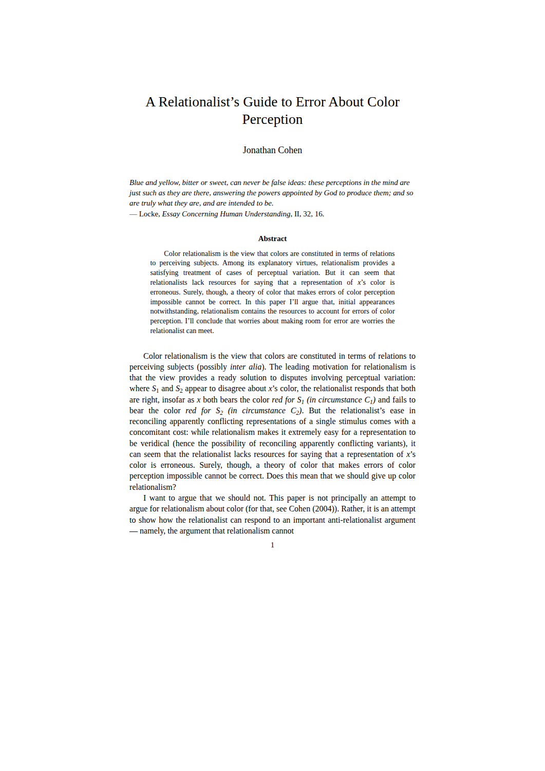A Relationalist’s Guide to Error About Color
Perception
Jonathan Cohen
Blue and yellow, bitter or sweet, can never be false ideas: these perceptions in the mind are just such as they are there, answering the powers appointed by God to produce them; and so are truly what they are, and are intended to be.
— Locke, Essay Concerning Human Understanding, II, 32, 16.
Abstract
Color relationalism is the view that colors are constituted in terms of relations to perceiving subjects. Among its explanatory virtues, relationalism provides a satisfying treatment of cases of perceptual variation. But it can seem that relationalists lack resources for saying that a representation of x’s color is erroneous. Surely, though, a theory of color that makes errors of color perception impossible cannot be correct. In this paper I’ll argue that, initial appearances notwithstanding, relationalism contains the resources to account for errors of color perception. I’ll conclude that worries about making room for error are worries the relationalist can meet.
Color relationalism is the view that colors are constituted in terms of relations to perceiving subjects (possibly inter alia). The leading motivation for relationalism is that the view provides a ready solution to disputes involving perceptual variation: where S1 and S2 appear to disagree about x’s color, the relationalist responds that both are right, insofar as x both bears the color red for S1 (in circumstance C1) and fails to bear the color red for S2 (in circumstance C2). But the relationalist’s ease in reconciling apparently conflicting representations of a single stimulus comes with a concomitant cost: while relationalism makes it extremely easy for a representation to be veridical (hence the possibility of reconciling apparently conflicting variants), it can seem that the relationalist lacks resources for saying that a representation of x’s color is erroneous. Surely, though, a theory of color that makes errors of color perception impossible cannot be correct. Does this mean that we should give up color relationalism?
I want to argue that we should not. This paper is not principally an attempt to argue for relationalism about color (for that, see Cohen (2004)). Rather, it is an attempt to show how the relationalist can respond to an important anti-relationalist argument — namely, the argument that relationalism cannot
1